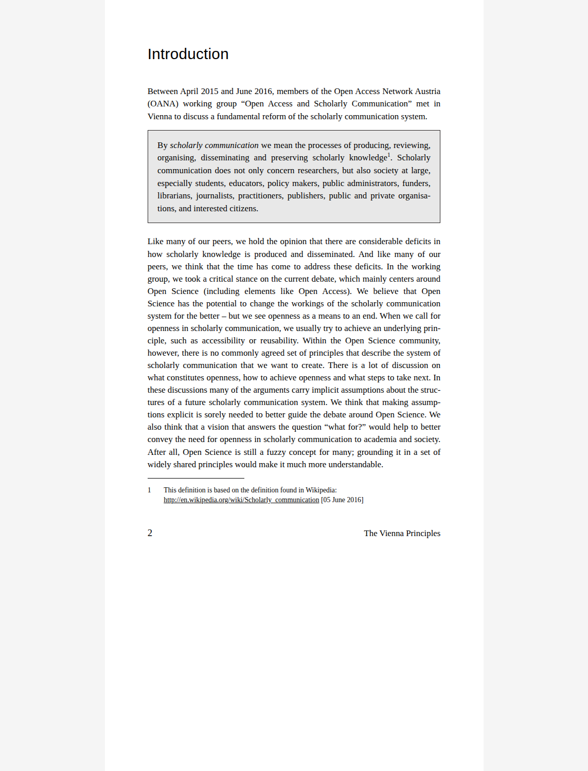Introduction
Between April 2015 and June 2016, members of the Open Access Network Austria (OANA) working group “Open Access and Scholarly Communication” met in Vienna to discuss a fundamental reform of the scholarly communication system.
By scholarly communication we mean the processes of producing, reviewing, organising, disseminating and preserving scholarly knowledge1. Scholarly communication does not only concern researchers, but also society at large, especially students, educators, policy makers, public administrators, funders, librarians, journalists, practitioners, publishers, public and private organisations, and interested citizens.
Like many of our peers, we hold the opinion that there are considerable deficits in how scholarly knowledge is produced and disseminated. And like many of our peers, we think that the time has come to address these deficits. In the working group, we took a critical stance on the current debate, which mainly centers around Open Science (including elements like Open Access). We believe that Open Science has the potential to change the workings of the scholarly communication system for the better – but we see openness as a means to an end. When we call for openness in scholarly communication, we usually try to achieve an underlying principle, such as accessibility or reusability. Within the Open Science community, however, there is no commonly agreed set of principles that describe the system of scholarly communication that we want to create. There is a lot of discussion on what constitutes openness, how to achieve openness and what steps to take next. In these discussions many of the arguments carry implicit assumptions about the structures of a future scholarly communication system. We think that making assumptions explicit is sorely needed to better guide the debate around Open Science. We also think that a vision that answers the question “what for?” would help to better convey the need for openness in scholarly communication to academia and society. After all, Open Science is still a fuzzy concept for many; grounding it in a set of widely shared principles would make it much more understandable.
| 1 | This definition is based on the definition found in Wikipedia: http://en.wikipedia.org/wiki/Scholarly_communication [05 June 2016] |
2 The Vienna Principles